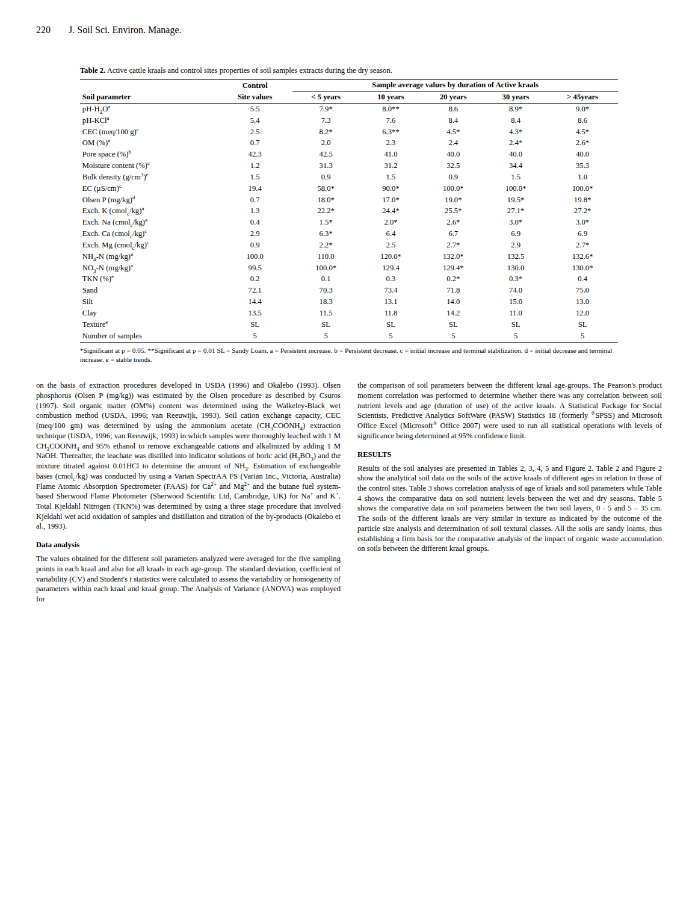220 J. Soil Sci. Environ. Manage.
Table 2. Active cattle kraals and control sites properties of soil samples extracts during the dry season.
| | Control | Sample average values by duration of Active kraals |
| Soil parameter | Site values | < 5 years | 10 years | 20 years | 30 years | > 45years |
| pH-H 2 O a | 5.5 | 7.9* | 8.0** | 8.6 | 8.9* | 9.0* |
| pH-KCl a | 5.4 | 7.3 | 7.6 | 8.4 | 8.4 | 8.6 |
| CEC (meq/100 g) c | 2.5 | 8.2* | 6.3** | 4.5* | 4.3* | 4.5* |
| OM (%) a | 0.7 | 2.0 | 2.3 | 2.4 | 2.4* | 2.6* |
| Pore space (%) b | 42.3 | 42.5 | 41.0 | 40.0 | 40.0 | 40.0 |
| Moisture content (%) c | 1.2 | 31.3 | 31.2 | 32.5 | 34.4 | 35.3 |
| Bulk density (g/cm 3 ) e | 1.5 | 0.9 | 1.5 | 0.9 | 1.5 | 1.0 |
| EC (µS/cm) c | 19.4 | 58.0* | 90.0* | 100.0* | 100.0* | 100.0* |
| Olsen P (mg/kg) d | 0.7 | 18.0* | 17.0* | 19.0* | 19.5* | 19.8* |
| Exch. K (cmol c /kg) a | 1.3 | 22.2* | 24.4* | 25.5* | 27.1* | 27.2* |
| Exch. Na (cmol c /kg) a | 0.4 | 1.5* | 2.0* | 2.6* | 3.0* | 3.0* |
| Exch. Ca (cmol c /kg) c | 2.9 | 6.3* | 6.4 | 6.7 | 6.9 | 6.9 |
| Exch. Mg (cmol c /kg) c | 0.9 | 2.2* | 2.5 | 2.7* | 2.9 | 2.7* |
| NH 4 -N (mg/kg) a | 100.0 | 110.0 | 120.0* | 132.0* | 132.5 | 132.6* |
| NO 3 -N (mg/kg) a | 99.5 | 100.0* | 129.4 | 129.4* | 130.0 | 130.0* |
| TKN (%) e | 0.2 | 0.1 | 0.3 | 0.2* | 0.3* | 0.4 |
| Sand | 72.1 | 70.3 | 73.4 | 71.8 | 74.0 | 75.0 |
| Silt | 14.4 | 18.3 | 13.1 | 14.0 | 15.0 | 13.0 |
| Clay | 13.5 | 11.5 | 11.8 | 14.2 | 11.0 | 12.0 |
| Texture e | SL | SL | SL | SL | SL | SL |
| Number of samples | 5 | 5 | 5 | 5 | 5 | 5 |
*Significant at p = 0.05. **Significant at p = 0.01 SL = Sandy Loam. a = Persistent increase. b = Persistent decrease. c = initial increase and terminal stabilization. d = initial decrease and terminal increase. e = stable trends.
on the basis of extraction procedures developed in USDA (1996) and Okalebo (1993). Olsen phosphorus (Olsen P (mg/kg)) was estimated by the Olsen procedure as described by Csuros (1997). Soil organic matter (OM%) content was determined using the Walkeley-Black wet combustion method (USDA, 1996; van Reeuwijk, 1993). Soil cation exchange capacity, CEC (meq/100 gm) was determined by using the ammonium acetate (CH3COONH4) extraction technique (USDA, 1996; van Reeuwijk, 1993) in which samples were thoroughly leached with 1 M CH3COONH4 and 95% ethanol to remove exchangeable cations and alkalinized by adding 1 M NaOH. Thereafter, the leachate was distilled into indicator solutions of boric acid (H3BO3) and the mixture titrated against 0.01HCl to determine the amount of NH3. Estimation of exchangeable bases (cmolc/kg) was conducted by using a Varian SpectrAA FS (Varian Inc., Victoria, Australia) Flame Atomic Absorption Spectrometer (FAAS) for Ca2+ and Mg2+ and the butane fuel system-based Sherwood Flame Photometer (Sherwood Scientific Ltd, Cambridge, UK) for Na+ and K+. Total Kjeldahl Nitrogen (TKN%) was determined by using a three stage procedure that involved Kjeldahl wet acid oxidation of samples and distillation and titration of the by-products (Okalebo et al., 1993).
Data analysis
The values obtained for the different soil parameters analyzed were averaged for the five sampling points in each kraal and also for all kraals in each age-group. The standard deviation, coefficient of variability (CV) and Student's t statistics were calculated to assess the variability or homogeneity of parameters within each kraal and kraal group. The Analysis of Variance (ANOVA) was employed for
the comparison of soil parameters between the different kraal age-groups. The Pearson's product moment correlation was performed to determine whether there was any correlation between soil nutrient levels and age (duration of use) of the active kraals. A Statistical Package for Social Scientists, Predictive Analytics SoftWare (PASW) Statistics 18 (formerly ®SPSS) and Microsoft Office Excel (Microsoft® Office 2007) were used to run all statistical operations with levels of significance being determined at 95% confidence limit.
RESULTS
Results of the soil analyses are presented in Tables 2, 3, 4, 5 and Figure 2. Table 2 and Figure 2 show the analytical soil data on the soils of the active kraals of different ages in relation to those of the control sites. Table 3 shows correlation analysis of age of kraals and soil parameters while Table 4 shows the comparative data on soil nutrient levels between the wet and dry seasons. Table 5 shows the comparative data on soil parameters between the two soil layers, 0 - 5 and 5 – 35 cm. The soils of the different kraals are very similar in texture as indicated by the outcome of the particle size analysis and determination of soil textural classes. All the soils are sandy loams, thus establishing a firm basis for the comparative analysis of the impact of organic waste accumulation on soils between the different kraal groups.